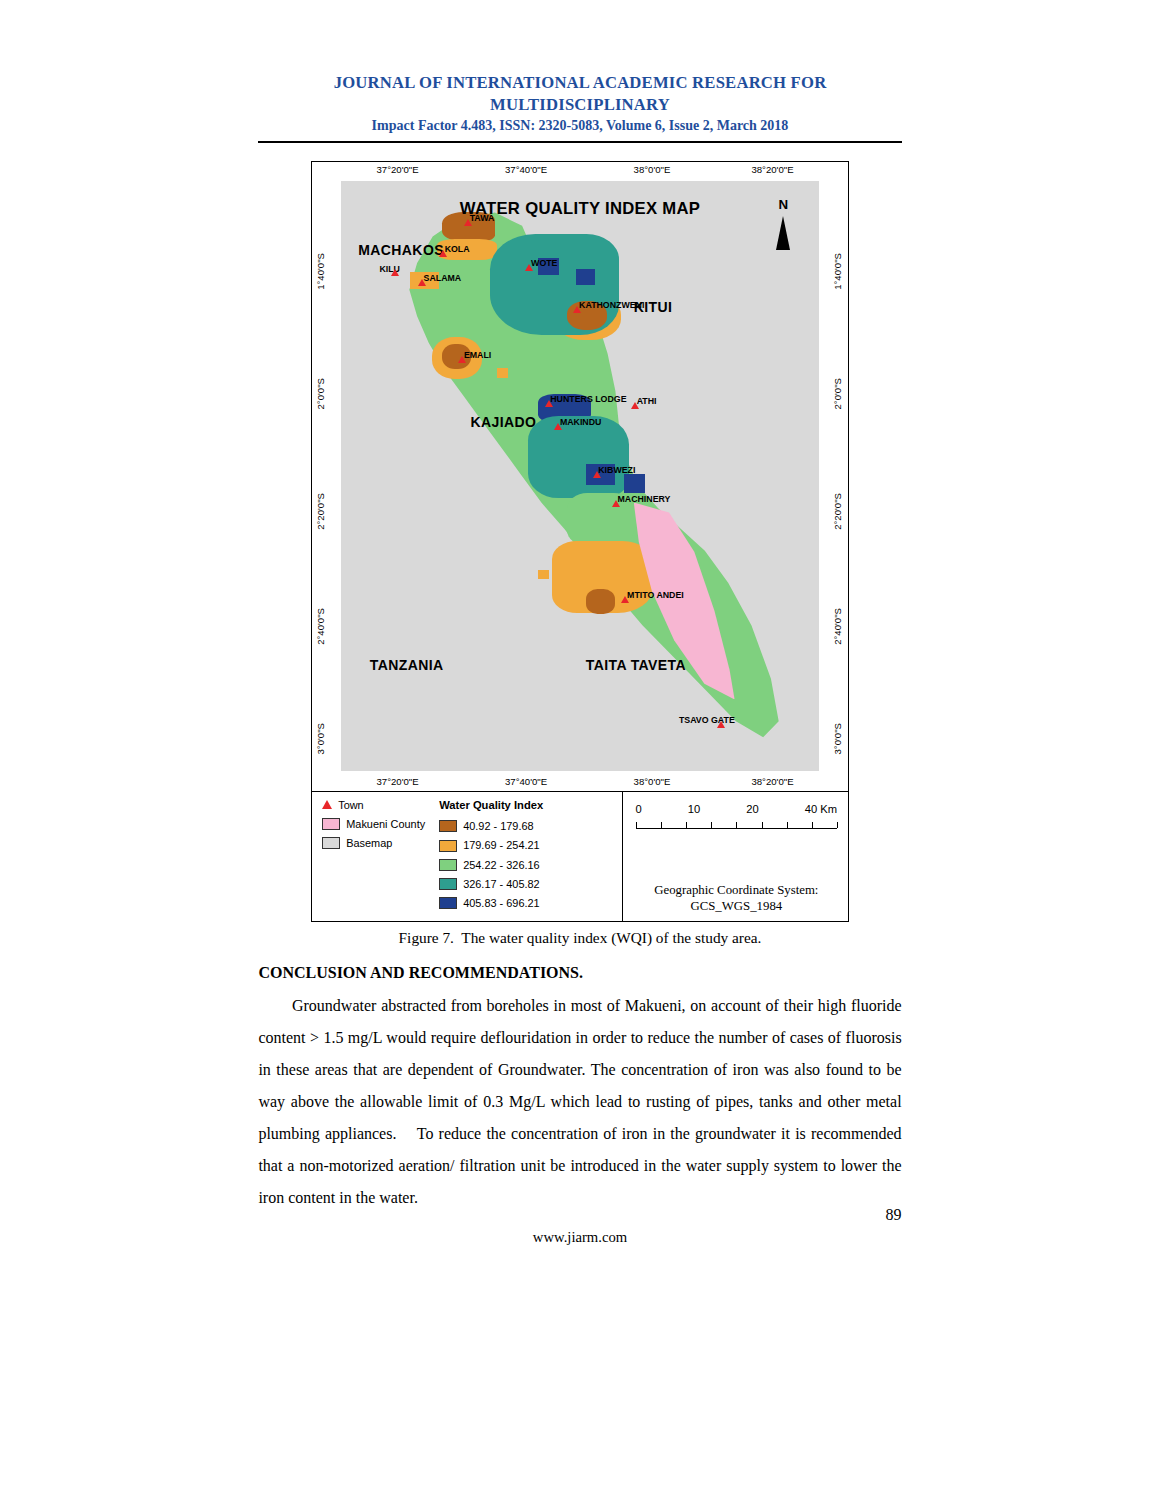JOURNAL OF INTERNATIONAL ACADEMIC RESEARCH FOR MULTIDISCIPLINARY
Impact Factor 4.483, ISSN: 2320-5083, Volume 6, Issue 2, March 2018
37°20'0"E
37°40'0"E
38°0'0"E
38°20'0"E
37°20'0"E
37°40'0"E
38°0'0"E
38°20'0"E
1°40'0"S
2°0'0"S
2°20'0"S
2°40'0"S
3°0'0"S
1°40'0"S
2°0'0"S
2°20'0"S
2°40'0"S
3°0'0"S
WATER QUALITY INDEX MAP
N
TAWA
KOLA
KILU
SALAMA
WOTE
KATHONZWENI
EMALI
HUNTERS LODGE
MAKINDU
ATHI
KIBWEZI
MACHINERY
MTITO ANDEI
TSAVO GATE
MACHAKOS
KITUI
KAJIADO
TANZANIA
TAITA TAVETA
Town
Makueni County
Basemap
Water Quality Index
40.92 - 179.68
179.69 - 254.21
254.22 - 326.16
326.17 - 405.82
405.83 - 696.21
0102040 Km
Geographic Coordinate System:
GCS_WGS_1984
Figure 7. The water quality index (WQI) of the study area.
CONCLUSION AND RECOMMENDATIONS.
Groundwater abstracted from boreholes in most of Makueni, on account of their high fluoride content > 1.5 mg/L would require deflouridation in order to reduce the number of cases of fluorosis in these areas that are dependent of Groundwater. The concentration of iron was also found to be way above the allowable limit of 0.3 Mg/L which lead to rusting of pipes, tanks and other metal plumbing appliances. To reduce the concentration of iron in the groundwater it is recommended that a non-motorized aeration/ filtration unit be introduced in the water supply system to lower the iron content in the water.
89
www.jiarm.com